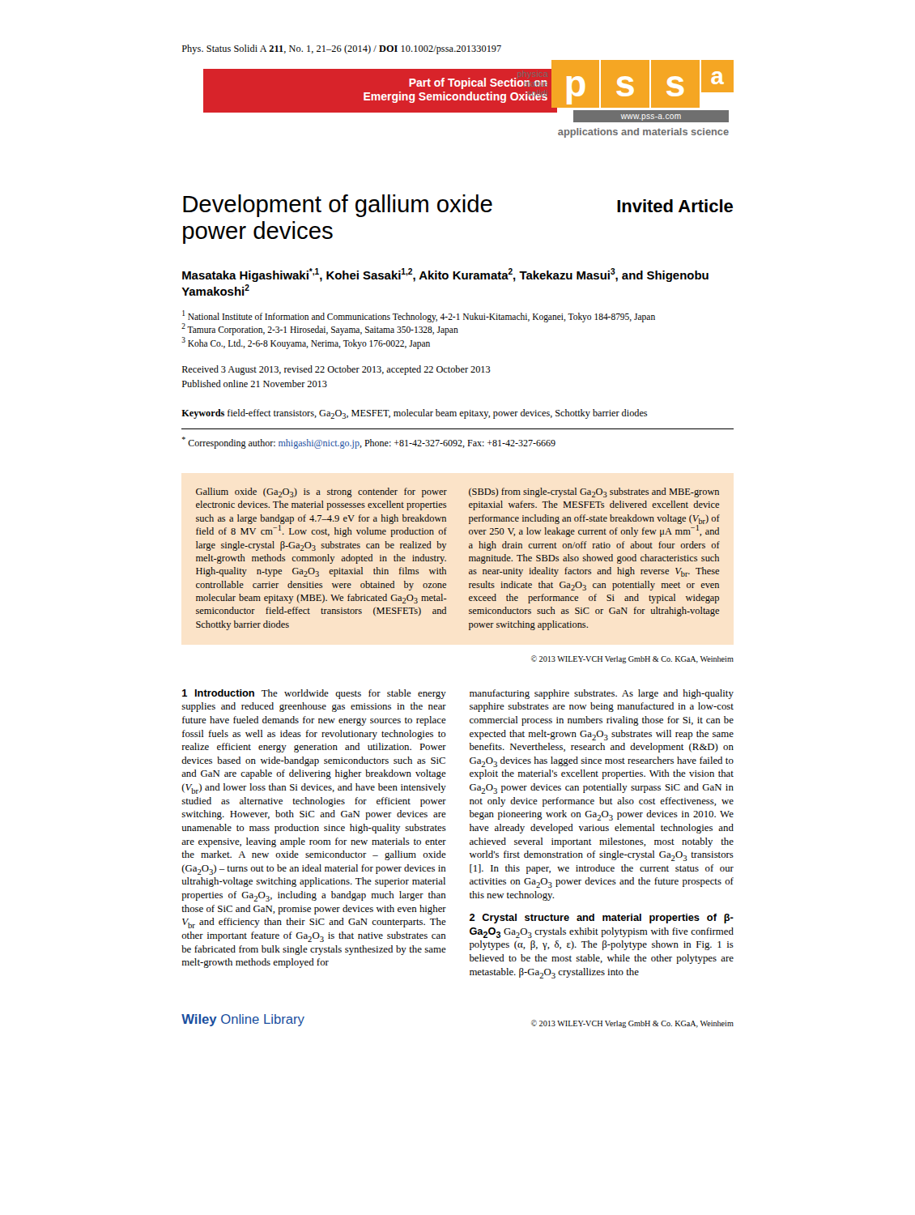Phys. Status Solidi A 211, No. 1, 21–26 (2014) / DOI 10.1002/pssa.201330197
Part of Topical Section on
Emerging Semiconducting Oxides
physica status solidi
p
s
s
a
www.pss-a.com
applications and materials science
Development of gallium oxide
power devices
Invited Article
Masataka Higashiwaki*,1, Kohei Sasaki1,2, Akito Kuramata2, Takekazu Masui3, and Shigenobu Yamakoshi2
1 National Institute of Information and Communications Technology, 4-2-1 Nukui-Kitamachi, Koganei, Tokyo 184-8795, Japan
2 Tamura Corporation, 2-3-1 Hirosedai, Sayama, Saitama 350-1328, Japan
3 Koha Co., Ltd., 2-6-8 Kouyama, Nerima, Tokyo 176-0022, Japan
Received 3 August 2013, revised 22 October 2013, accepted 22 October 2013
Published online 21 November 2013
Keywords field-effect transistors, Ga2O3, MESFET, molecular beam epitaxy, power devices, Schottky barrier diodes
* Corresponding author: mhigashi@nict.go.jp, Phone: +81-42-327-6092, Fax: +81-42-327-6669
Gallium oxide (Ga2O3) is a strong contender for power electronic devices. The material possesses excellent properties such as a large bandgap of 4.7–4.9 eV for a high breakdown field of 8 MV cm−1. Low cost, high volume production of large single-crystal β-Ga2O3 substrates can be realized by melt-growth methods commonly adopted in the industry. High-quality n-type Ga2O3 epitaxial thin films with controllable carrier densities were obtained by ozone molecular beam epitaxy (MBE). We fabricated Ga2O3 metal-semiconductor field-effect transistors (MESFETs) and Schottky barrier diodes
(SBDs) from single-crystal Ga2O3 substrates and MBE-grown epitaxial wafers. The MESFETs delivered excellent device performance including an off-state breakdown voltage (Vbr) of over 250 V, a low leakage current of only few μA mm−1, and a high drain current on/off ratio of about four orders of magnitude. The SBDs also showed good characteristics such as near-unity ideality factors and high reverse Vbr. These results indicate that Ga2O3 can potentially meet or even exceed the performance of Si and typical widegap semiconductors such as SiC or GaN for ultrahigh-voltage power switching applications.
© 2013 WILEY-VCH Verlag GmbH & Co. KGaA, Weinheim
1 Introduction The worldwide quests for stable energy supplies and reduced greenhouse gas emissions in the near future have fueled demands for new energy sources to replace fossil fuels as well as ideas for revolutionary technologies to realize efficient energy generation and utilization. Power devices based on wide-bandgap semiconductors such as SiC and GaN are capable of delivering higher breakdown voltage (Vbr) and lower loss than Si devices, and have been intensively studied as alternative technologies for efficient power switching. However, both SiC and GaN power devices are unamenable to mass production since high-quality substrates are expensive, leaving ample room for new materials to enter the market. A new oxide semiconductor – gallium oxide (Ga2O3) – turns out to be an ideal material for power devices in ultrahigh-voltage switching applications. The superior material properties of Ga2O3, including a bandgap much larger than those of SiC and GaN, promise power devices with even higher Vbr and efficiency than their SiC and GaN counterparts. The other important feature of Ga2O3 is that native substrates can be fabricated from bulk single crystals synthesized by the same melt-growth methods employed for
manufacturing sapphire substrates. As large and high-quality sapphire substrates are now being manufactured in a low-cost commercial process in numbers rivaling those for Si, it can be expected that melt-grown Ga2O3 substrates will reap the same benefits. Nevertheless, research and development (R&D) on Ga2O3 devices has lagged since most researchers have failed to exploit the material's excellent properties. With the vision that Ga2O3 power devices can potentially surpass SiC and GaN in not only device performance but also cost effectiveness, we began pioneering work on Ga2O3 power devices in 2010. We have already developed various elemental technologies and achieved several important milestones, most notably the world's first demonstration of single-crystal Ga2O3 transistors [1]. In this paper, we introduce the current status of our activities on Ga2O3 power devices and the future prospects of this new technology.
2 Crystal structure and material properties of β-Ga2O3 Ga2O3 crystals exhibit polytypism with five confirmed polytypes (α, β, γ, δ, ε). The β-polytype shown in Fig. 1 is believed to be the most stable, while the other polytypes are metastable. β-Ga2O3 crystallizes into the
Wiley Online Library
© 2013 WILEY-VCH Verlag GmbH & Co. KGaA, Weinheim